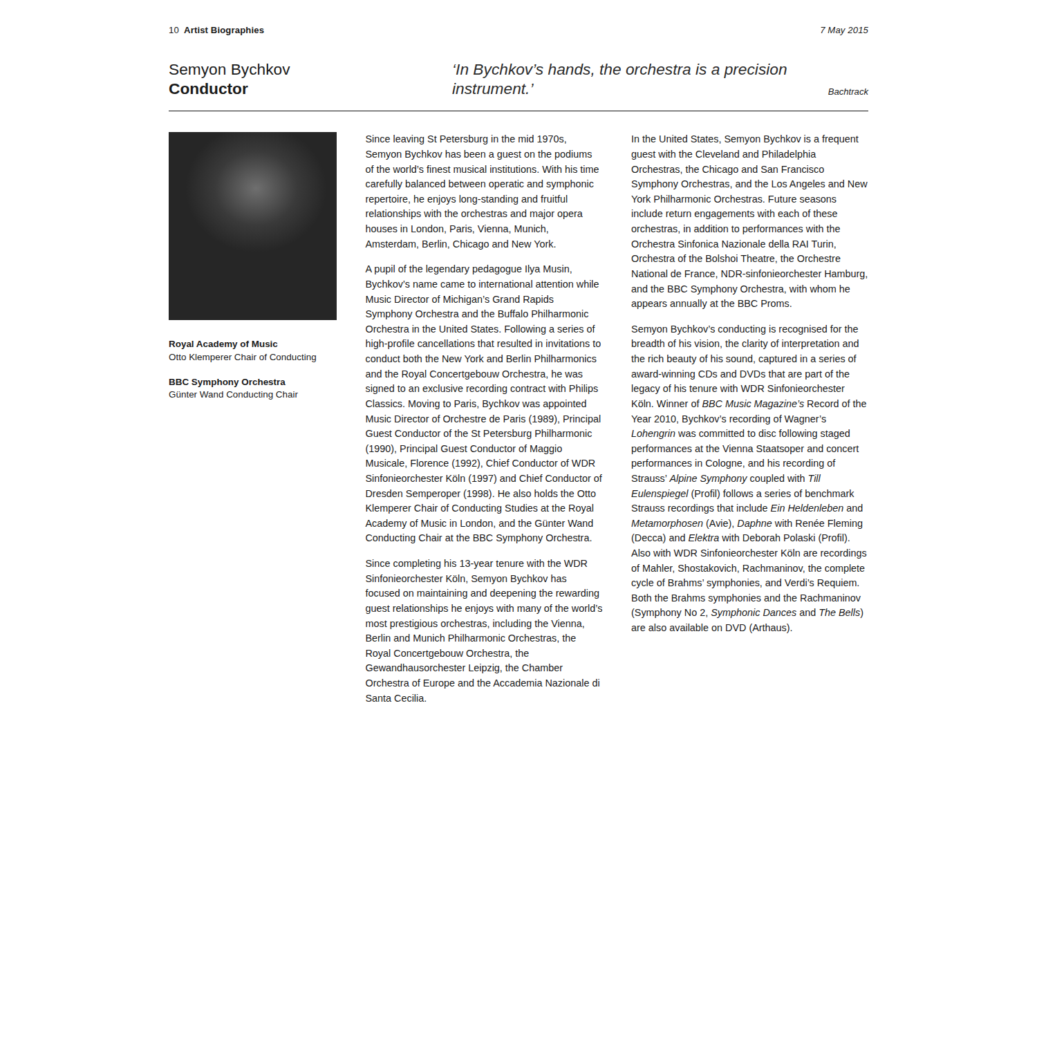10 Artist Biographies
7 May 2015
Semyon Bychkov Conductor
‘In Bychkov’s hands, the orchestra is a precision instrument.’
Bachtrack
Royal Academy of Music Otto Klemperer Chair of Conducting
BBC Symphony Orchestra Günter Wand Conducting Chair
Since leaving St Petersburg in the mid 1970s, Semyon Bychkov has been a guest on the podiums of the world’s finest musical institutions. With his time carefully balanced between operatic and symphonic repertoire, he enjoys long-standing and fruitful relationships with the orchestras and major opera houses in London, Paris, Vienna, Munich, Amsterdam, Berlin, Chicago and New York.
A pupil of the legendary pedagogue Ilya Musin, Bychkov’s name came to international attention while Music Director of Michigan’s Grand Rapids Symphony Orchestra and the Buffalo Philharmonic Orchestra in the United States. Following a series of high-profile cancellations that resulted in invitations to conduct both the New York and Berlin Philharmonics and the Royal Concertgebouw Orchestra, he was signed to an exclusive recording contract with Philips Classics. Moving to Paris, Bychkov was appointed Music Director of Orchestre de Paris (1989), Principal Guest Conductor of the St Petersburg Philharmonic (1990), Principal Guest Conductor of Maggio Musicale, Florence (1992), Chief Conductor of WDR Sinfonieorchester Köln (1997) and Chief Conductor of Dresden Semperoper (1998). He also holds the Otto Klemperer Chair of Conducting Studies at the Royal Academy of Music in London, and the Günter Wand Conducting Chair at the BBC Symphony Orchestra.
Since completing his 13-year tenure with the WDR Sinfonieorchester Köln, Semyon Bychkov has focused on maintaining and deepening the rewarding guest relationships he enjoys with many of the world’s most prestigious orchestras, including the Vienna, Berlin and Munich Philharmonic Orchestras, the Royal Concertgebouw Orchestra, the Gewandhausorchester Leipzig, the Chamber Orchestra of Europe and the Accademia Nazionale di Santa Cecilia.
In the United States, Semyon Bychkov is a frequent guest with the Cleveland and Philadelphia Orchestras, the Chicago and San Francisco Symphony Orchestras, and the Los Angeles and New York Philharmonic Orchestras. Future seasons include return engagements with each of these orchestras, in addition to performances with the Orchestra Sinfonica Nazionale della RAI Turin, Orchestra of the Bolshoi Theatre, the Orchestre National de France, NDR-sinfonieorchester Hamburg, and the BBC Symphony Orchestra, with whom he appears annually at the BBC Proms.
Semyon Bychkov’s conducting is recognised for the breadth of his vision, the clarity of interpretation and the rich beauty of his sound, captured in a series of award-winning CDs and DVDs that are part of the legacy of his tenure with WDR Sinfonieorchester Köln. Winner of BBC Music Magazine’s Record of the Year 2010, Bychkov’s recording of Wagner’s Lohengrin was committed to disc following staged performances at the Vienna Staatsoper and concert performances in Cologne, and his recording of Strauss’ Alpine Symphony coupled with Till Eulenspiegel (Profil) follows a series of benchmark Strauss recordings that include Ein Heldenleben and Metamorphosen (Avie), Daphne with Renée Fleming (Decca) and Elektra with Deborah Polaski (Profil). Also with WDR Sinfonieorchester Köln are recordings of Mahler, Shostakovich, Rachmaninov, the complete cycle of Brahms’ symphonies, and Verdi’s Requiem. Both the Brahms symphonies and the Rachmaninov (Symphony No 2, Symphonic Dances and The Bells) are also available on DVD (Arthaus).